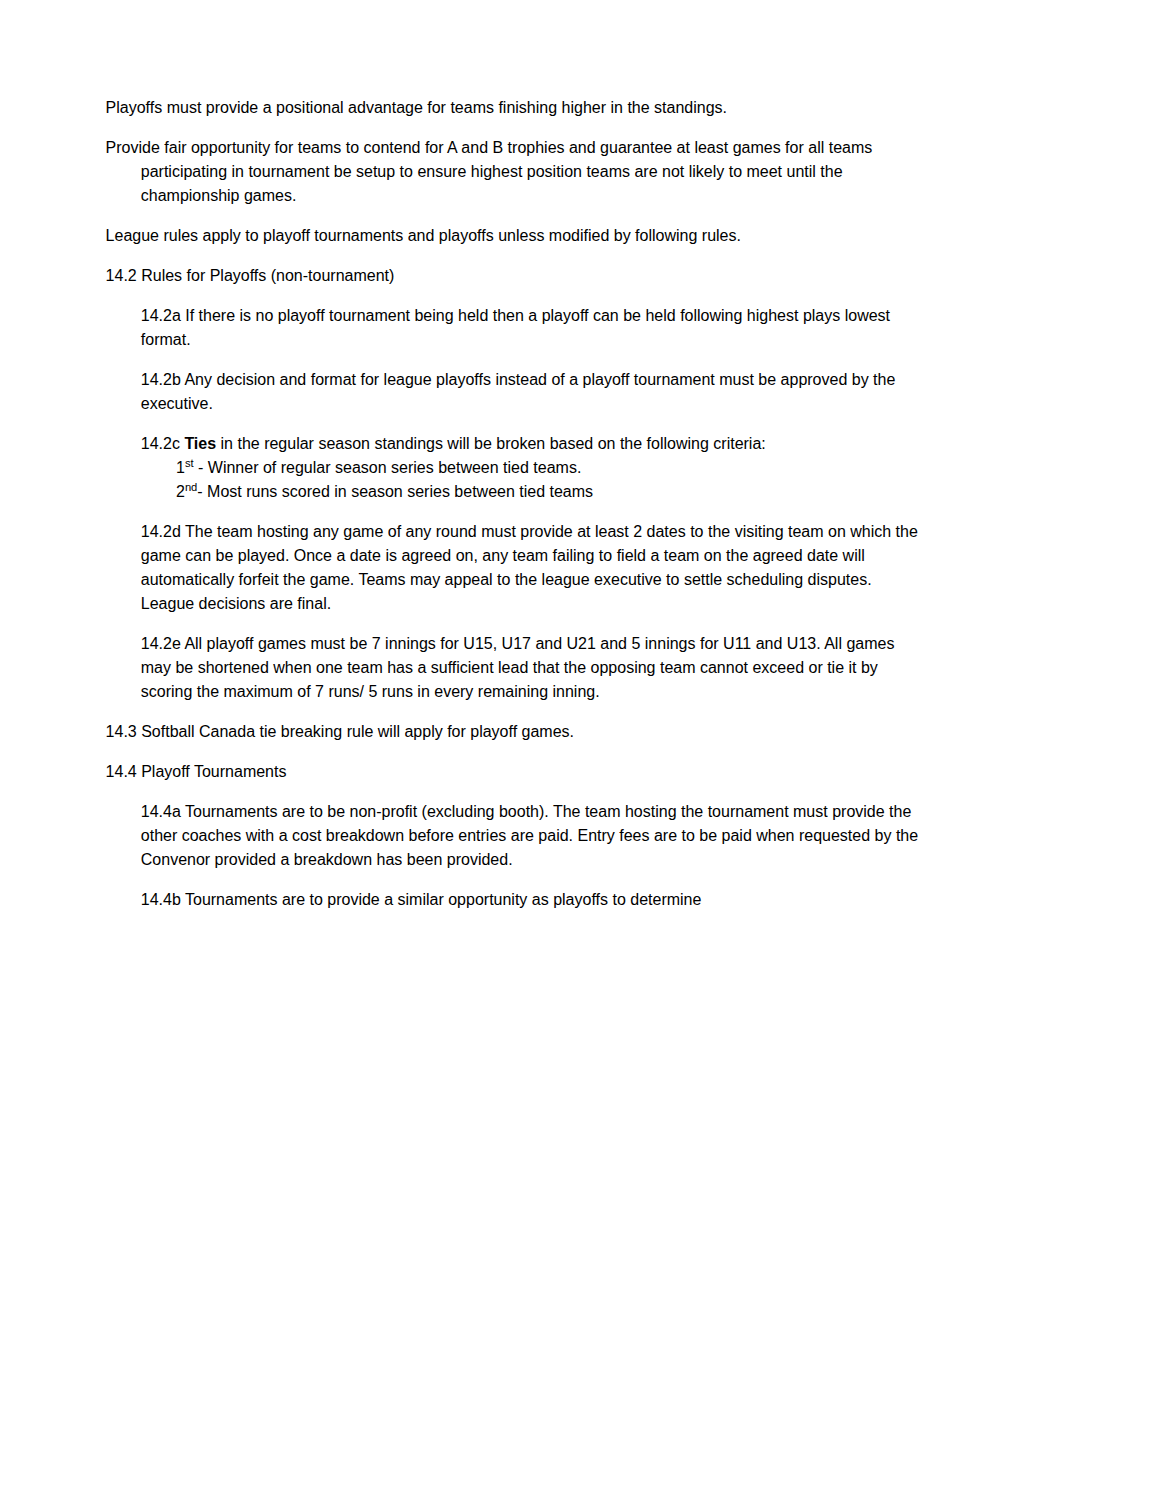Playoffs must provide a positional advantage for teams finishing higher in the standings.
Provide fair opportunity for teams to contend for A and B trophies and guarantee at least games for all teams participating in tournament be setup to ensure highest position teams are not likely to meet until the championship games.
League rules apply to playoff tournaments and playoffs unless modified by following rules.
14.2 Rules for Playoffs (non-tournament)
14.2a If there is no playoff tournament being held then a playoff can be held following highest plays lowest format.
14.2b Any decision and format for league playoffs instead of a playoff tournament must be approved by the executive.
14.2c Ties in the regular season standings will be broken based on the following criteria:
1st - Winner of regular season series between tied teams.
2nd- Most runs scored in season series between tied teams
14.2d The team hosting any game of any round must provide at least 2 dates to the visiting team on which the game can be played. Once a date is agreed on, any team failing to field a team on the agreed date will automatically forfeit the game. Teams may appeal to the league executive to settle scheduling disputes. League decisions are final.
14.2e All playoff games must be 7 innings for U15, U17 and U21 and 5 innings for U11 and U13. All games may be shortened when one team has a sufficient lead that the opposing team cannot exceed or tie it by scoring the maximum of 7 runs/ 5 runs in every remaining inning.
14.3 Softball Canada tie breaking rule will apply for playoff games.
14.4 Playoff Tournaments
14.4a Tournaments are to be non-profit (excluding booth). The team hosting the tournament must provide the other coaches with a cost breakdown before entries are paid. Entry fees are to be paid when requested by the Convenor provided a breakdown has been provided.
14.4b Tournaments are to provide a similar opportunity as playoffs to determine